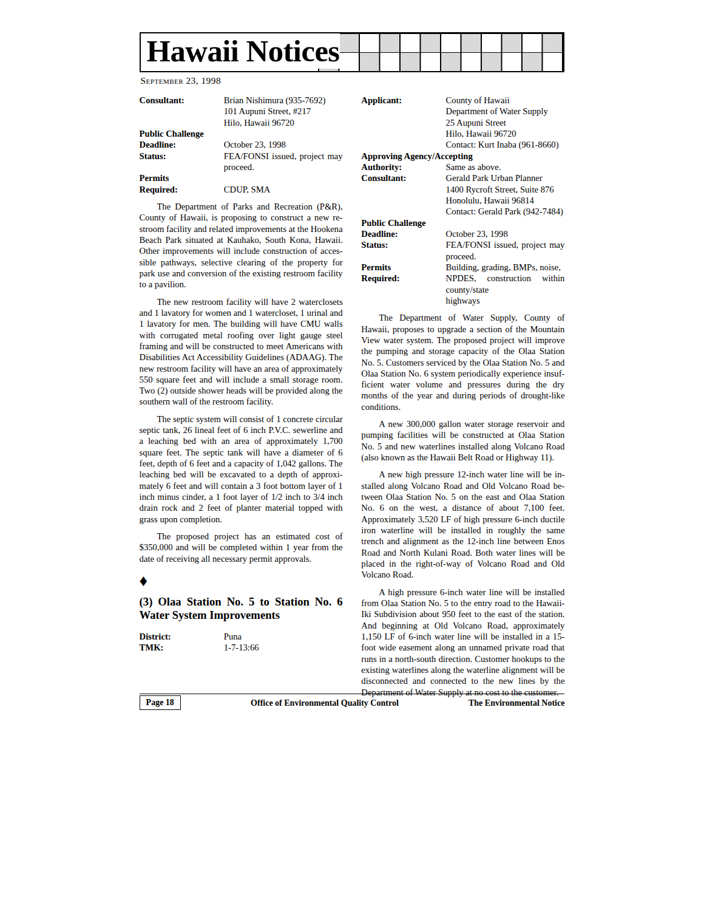Hawaii Notices
September 23, 1998
Consultant:
Brian Nishimura (935-7692)
101 Aupuni Street, #217
Hilo, Hawaii 96720
Public Challenge
Deadline:
October 23, 1998
Status:
FEA/FONSI issued, project may proceed.
Permits
Required:
CDUP, SMA
The Department of Parks and Recreation (P&R), County of Hawaii, is proposing to construct a new restroom facility and related improvements at the Hookena Beach Park situated at Kauhako, South Kona, Hawaii. Other improvements will include construction of accessible pathways, selective clearing of the property for park use and conversion of the existing restroom facility to a pavilion.
The new restroom facility will have 2 waterclosets and 1 lavatory for women and 1 watercloset, 1 urinal and 1 lavatory for men. The building will have CMU walls with corrugated metal roofing over light gauge steel framing and will be constructed to meet Americans with Disabilities Act Accessibility Guidelines (ADAAG). The new restroom facility will have an area of approximately 550 square feet and will include a small storage room. Two (2) outside shower heads will be provided along the southern wall of the restroom facility.
The septic system will consist of 1 concrete circular septic tank, 26 lineal feet of 6 inch P.V.C. sewerline and a leaching bed with an area of approximately 1,700 square feet. The septic tank will have a diameter of 6 feet, depth of 6 feet and a capacity of 1,042 gallons. The leaching bed will be excavated to a depth of approximately 6 feet and will contain a 3 foot bottom layer of 1 inch minus cinder, a 1 foot layer of 1/2 inch to 3/4 inch drain rock and 2 feet of planter material topped with grass upon completion.
The proposed project has an estimated cost of $350,000 and will be completed within 1 year from the date of receiving all necessary permit approvals.
♦
(3) Olaa Station No. 5 to Station No. 6 Water System Improvements
District:
Puna
TMK:
1-7-13:66
Applicant:
County of Hawaii
Department of Water Supply
25 Aupuni Street
Hilo, Hawaii 96720
Contact: Kurt Inaba (961-8660)
Approving Agency/Accepting
Authority:
Same as above.
Consultant:
Gerald Park Urban Planner
1400 Rycroft Street, Suite 876
Honolulu, Hawaii 96814
Contact: Gerald Park (942-7484)
Public Challenge
Deadline:
October 23, 1998
Status:
FEA/FONSI issued, project may proceed.
Permits
Building, grading, BMPs, noise,
Required:
NPDES, construction within county/state
highways
The Department of Water Supply, County of Hawaii, proposes to upgrade a section of the Mountain View water system. The proposed project will improve the pumping and storage capacity of the Olaa Station No. 5. Customers serviced by the Olaa Station No. 5 and Olaa Station No. 6 system periodically experience insufficient water volume and pressures during the dry months of the year and during periods of drought-like conditions.
A new 300,000 gallon water storage reservoir and pumping facilities will be constructed at Olaa Station No. 5 and new waterlines installed along Volcano Road (also known as the Hawaii Belt Road or Highway 11).
A new high pressure 12-inch water line will be installed along Volcano Road and Old Volcano Road between Olaa Station No. 5 on the east and Olaa Station No. 6 on the west, a distance of about 7,100 feet. Approximately 3,520 LF of high pressure 6-inch ductile iron waterline will be installed in roughly the same trench and alignment as the 12-inch line between Enos Road and North Kulani Road. Both water lines will be placed in the right-of-way of Volcano Road and Old Volcano Road.
A high pressure 6-inch water line will be installed from Olaa Station No. 5 to the entry road to the Hawaii-Iki Subdivision about 950 feet to the east of the station. And beginning at Old Volcano Road, approximately 1,150 LF of 6-inch water line will be installed in a 15-foot wide easement along an unnamed private road that runs in a north-south direction. Customer hookups to the existing waterlines along the waterline alignment will be disconnected and connected to the new lines by the Department of Water Supply at no cost to the customer.
Page 18
Office of Environmental Quality Control
The Environmental Notice